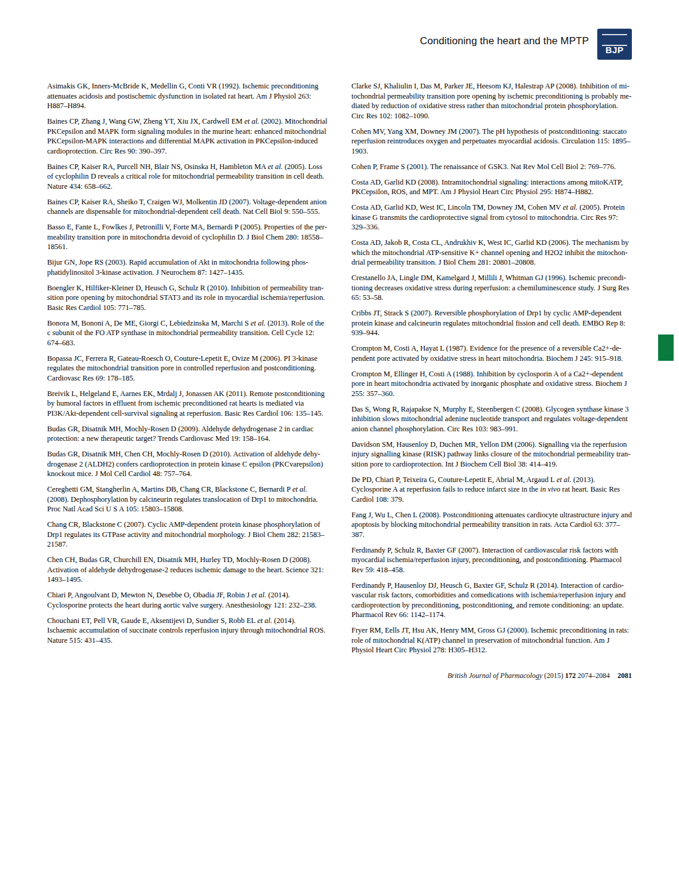Conditioning the heart and the MPTP
Asimakis GK, Inners-McBride K, Medellin G, Conti VR (1992). Ischemic preconditioning attenuates acidosis and postischemic dysfunction in isolated rat heart. Am J Physiol 263: H887–H894.
Baines CP, Zhang J, Wang GW, Zheng YT, Xiu JX, Cardwell EM et al. (2002). Mitochondrial PKCepsilon and MAPK form signaling modules in the murine heart: enhanced mitochondrial PKCepsilon-MAPK interactions and differential MAPK activation in PKCepsilon-induced cardioprotection. Circ Res 90: 390–397.
Baines CP, Kaiser RA, Purcell NH, Blair NS, Osinska H, Hambleton MA et al. (2005). Loss of cyclophilin D reveals a critical role for mitochondrial permeability transition in cell death. Nature 434: 658–662.
Baines CP, Kaiser RA, Sheiko T, Craigen WJ, Molkentin JD (2007). Voltage-dependent anion channels are dispensable for mitochondrial-dependent cell death. Nat Cell Biol 9: 550–555.
Basso E, Fante L, Fowlkes J, Petronilli V, Forte MA, Bernardi P (2005). Properties of the permeability transition pore in mitochondria devoid of cyclophilin D. J Biol Chem 280: 18558–18561.
Bijur GN, Jope RS (2003). Rapid accumulation of Akt in mitochondria following phosphatidylinositol 3-kinase activation. J Neurochem 87: 1427–1435.
Boengler K, Hilfiker-Kleiner D, Heusch G, Schulz R (2010). Inhibition of permeability transition pore opening by mitochondrial STAT3 and its role in myocardial ischemia/reperfusion. Basic Res Cardiol 105: 771–785.
Bonora M, Bononi A, De ME, Giorgi C, Lebiedzinska M, Marchi S et al. (2013). Role of the c subunit of the FO ATP synthase in mitochondrial permeability transition. Cell Cycle 12: 674–683.
Bopassa JC, Ferrera R, Gateau-Roesch O, Couture-Lepetit E, Ovize M (2006). PI 3-kinase regulates the mitochondrial transition pore in controlled reperfusion and postconditioning. Cardiovasc Res 69: 178–185.
Breivik L, Helgeland E, Aarnes EK, Mrdalj J, Jonassen AK (2011). Remote postconditioning by humoral factors in effluent from ischemic preconditioned rat hearts is mediated via PI3K/Akt-dependent cell-survival signaling at reperfusion. Basic Res Cardiol 106: 135–145.
Budas GR, Disatnik MH, Mochly-Rosen D (2009). Aldehyde dehydrogenase 2 in cardiac protection: a new therapeutic target? Trends Cardiovasc Med 19: 158–164.
Budas GR, Disatnik MH, Chen CH, Mochly-Rosen D (2010). Activation of aldehyde dehydrogenase 2 (ALDH2) confers cardioprotection in protein kinase C epsilon (PKCvarepsilon) knockout mice. J Mol Cell Cardiol 48: 757–764.
Cereghetti GM, Stangherlin A, Martins DB, Chang CR, Blackstone C, Bernardi P et al. (2008). Dephosphorylation by calcineurin regulates translocation of Drp1 to mitochondria. Proc Natl Acad Sci U S A 105: 15803–15808.
Chang CR, Blackstone C (2007). Cyclic AMP-dependent protein kinase phosphorylation of Drp1 regulates its GTPase activity and mitochondrial morphology. J Biol Chem 282: 21583–21587.
Chen CH, Budas GR, Churchill EN, Disatnik MH, Hurley TD, Mochly-Rosen D (2008). Activation of aldehyde dehydrogenase-2 reduces ischemic damage to the heart. Science 321: 1493–1495.
Chiari P, Angoulvant D, Mewton N, Desebbe O, Obadia JF, Robin J et al. (2014). Cyclosporine protects the heart during aortic valve surgery. Anesthesiology 121: 232–238.
Chouchani ET, Pell VR, Gaude E, Aksentijevi D, Sundier S, Robb EL et al. (2014). Ischaemic accumulation of succinate controls reperfusion injury through mitochondrial ROS. Nature 515: 431–435.
Clarke SJ, Khaliulin I, Das M, Parker JE, Heesom KJ, Halestrap AP (2008). Inhibition of mitochondrial permeability transition pore opening by ischemic preconditioning is probably mediated by reduction of oxidative stress rather than mitochondrial protein phosphorylation. Circ Res 102: 1082–1090.
Cohen MV, Yang XM, Downey JM (2007). The pH hypothesis of postconditioning: staccato reperfusion reintroduces oxygen and perpetuates myocardial acidosis. Circulation 115: 1895–1903.
Cohen P, Frame S (2001). The renaissance of GSK3. Nat Rev Mol Cell Biol 2: 769–776.
Costa AD, Garlid KD (2008). Intramitochondrial signaling: interactions among mitoKATP, PKCepsilon, ROS, and MPT. Am J Physiol Heart Circ Physiol 295: H874–H882.
Costa AD, Garlid KD, West IC, Lincoln TM, Downey JM, Cohen MV et al. (2005). Protein kinase G transmits the cardioprotective signal from cytosol to mitochondria. Circ Res 97: 329–336.
Costa AD, Jakob R, Costa CL, Andrukhiv K, West IC, Garlid KD (2006). The mechanism by which the mitochondrial ATP-sensitive K+ channel opening and H2O2 inhibit the mitochondrial permeability transition. J Biol Chem 281: 20801–20808.
Crestanello JA, Lingle DM, Kamelgard J, Millili J, Whitman GJ (1996). Ischemic preconditioning decreases oxidative stress during reperfusion: a chemiluminescence study. J Surg Res 65: 53–58.
Cribbs JT, Strack S (2007). Reversible phosphorylation of Drp1 by cyclic AMP-dependent protein kinase and calcineurin regulates mitochondrial fission and cell death. EMBO Rep 8: 939–944.
Crompton M, Costi A, Hayat L (1987). Evidence for the presence of a reversible Ca2+-dependent pore activated by oxidative stress in heart mitochondria. Biochem J 245: 915–918.
Crompton M, Ellinger H, Costi A (1988). Inhibition by cyclosporin A of a Ca2+-dependent pore in heart mitochondria activated by inorganic phosphate and oxidative stress. Biochem J 255: 357–360.
Das S, Wong R, Rajapakse N, Murphy E, Steenbergen C (2008). Glycogen synthase kinase 3 inhibition slows mitochondrial adenine nucleotide transport and regulates voltage-dependent anion channel phosphorylation. Circ Res 103: 983–991.
Davidson SM, Hausenloy D, Duchen MR, Yellon DM (2006). Signalling via the reperfusion injury signalling kinase (RISK) pathway links closure of the mitochondrial permeability transition pore to cardioprotection. Int J Biochem Cell Biol 38: 414–419.
De PD, Chiari P, Teixeira G, Couture-Lepetit E, Abrial M, Argaud L et al. (2013). Cyclosporine A at reperfusion fails to reduce infarct size in the in vivo rat heart. Basic Res Cardiol 108: 379.
Fang J, Wu L, Chen L (2008). Postconditioning attenuates cardiocyte ultrastructure injury and apoptosis by blocking mitochondrial permeability transition in rats. Acta Cardiol 63: 377–387.
Ferdinandy P, Schulz R, Baxter GF (2007). Interaction of cardiovascular risk factors with myocardial ischemia/reperfusion injury, preconditioning, and postconditioning. Pharmacol Rev 59: 418–458.
Ferdinandy P, Hausenloy DJ, Heusch G, Baxter GF, Schulz R (2014). Interaction of cardiovascular risk factors, comorbidities and comedications with ischemia/reperfusion injury and cardioprotection by preconditioning, postconditioning, and remote conditioning: an update. Pharmacol Rev 66: 1142–1174.
Fryer RM, Eells JT, Hsu AK, Henry MM, Gross GJ (2000). Ischemic preconditioning in rats: role of mitochondrial K(ATP) channel in preservation of mitochondrial function. Am J Physiol Heart Circ Physiol 278: H305–H312.
British Journal of Pharmacology (2015) 172 2074–2084 2081